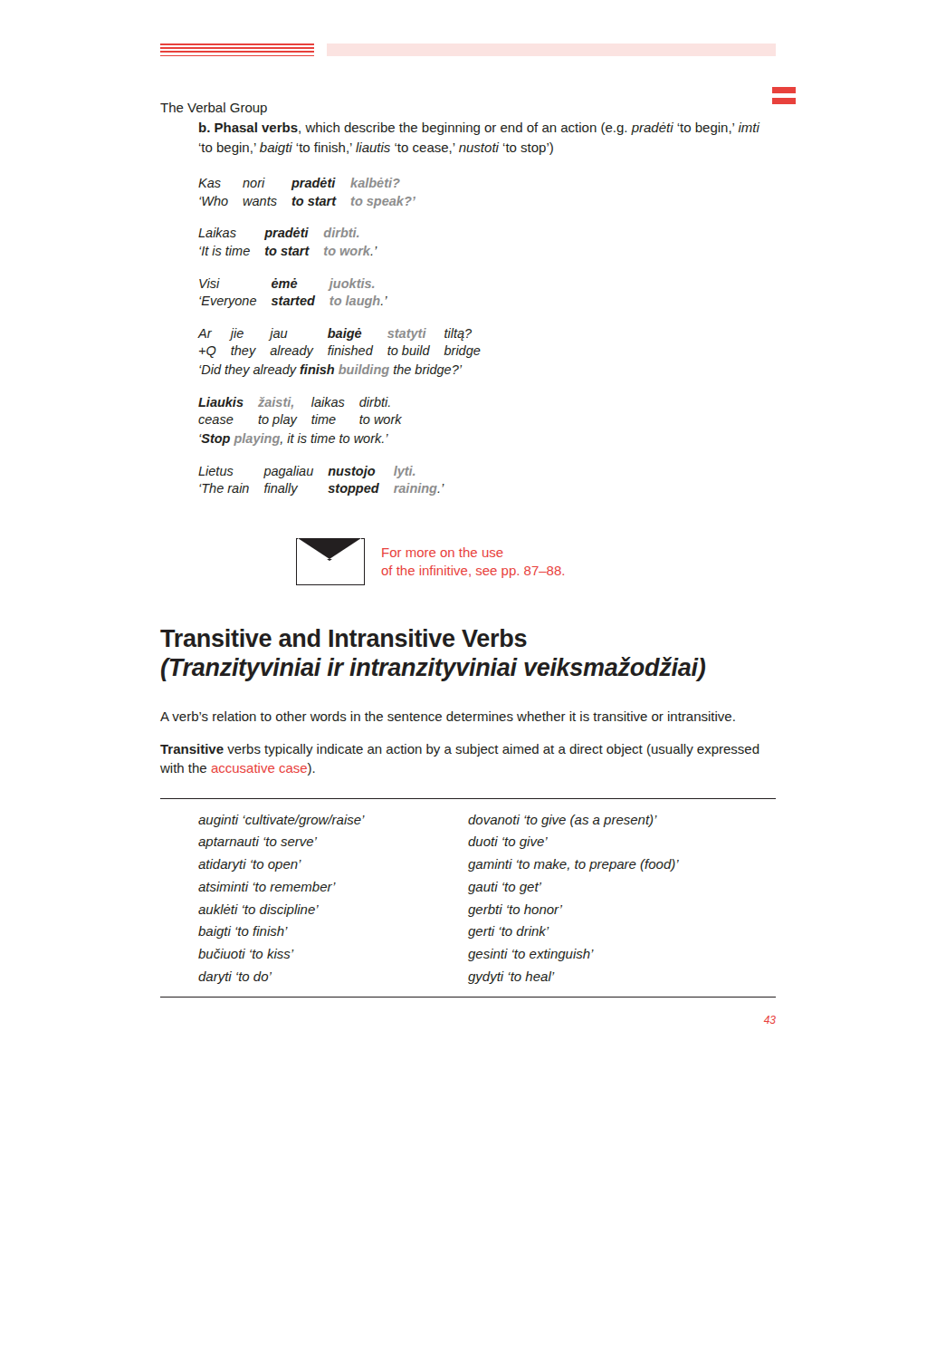The Verbal Group
b. Phasal verbs, which describe the beginning or end of an action (e.g. pradėti ‘to begin,’ imti ‘to begin,’ baigti ‘to finish,’ liautis ‘to cease,’ nustoti ‘to stop’)
| Kas | nori | pradėti | kalbėti? |
| ‘Who | wants | to start | to speak?’ |
| Laikas | pradėti | dirbti. |
| ‘It is time | to start | to work .’ |
| Visi | ėmė | juoktis. |
| ‘Everyone | started | to laugh .’ |
| Ar | jie | jau | baigė | statyti | tiltą? |
| +Q | they | already | finished | to build | bridge |
‘Did they already finish building the bridge?’
| Liaukis | žaisti, | laikas | dirbti. |
| cease | to play | time | to work |
‘Stop playing, it is time to work.’
| Lietus | pagaliau | nustojo | lyti. |
| ‘The rain | finally | stopped | raining .’ |
For more on the use
of the infinitive, see pp. 87–88.
Transitive and Intransitive Verbs (Tranzityviniai ir intranzityviniai veiksmažodžiai)
A verb’s relation to other words in the sentence determines whether it is transitive or intransitive.
Transitive verbs typically indicate an action by a subject aimed at a direct object (usually expressed with the accusative case).
| auginti ‘cultivate/grow/raise’ | dovanoti ‘to give (as a present)’ |
| aptarnauti ‘to serve’ | duoti ‘to give’ |
| atidaryti ‘to open’ | gaminti ‘to make, to prepare (food)’ |
| atsiminti ‘to remember’ | gauti ‘to get’ |
| auklėti ‘to discipline’ | gerbti ‘to honor’ |
| baigti ‘to finish’ | gerti ‘to drink’ |
| bučiuoti ‘to kiss’ | gesinti ‘to extinguish’ |
| daryti ‘to do’ | gydyti ‘to heal’ |
43